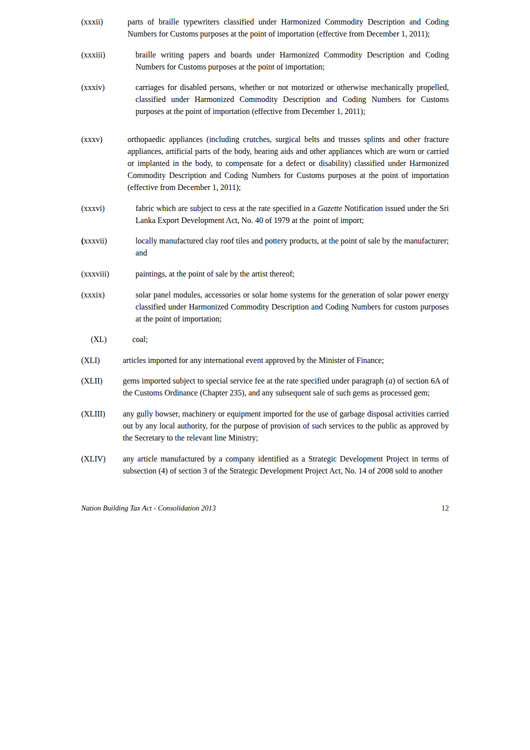(xxxii)
parts of braille typewriters classified under Harmonized Commodity Description and Coding Numbers for Customs purposes at the point of importation (effective from December 1, 2011);
(xxxiii)
braille writing papers and boards under Harmonized Commodity Description and Coding Numbers for Customs purposes at the point of importation;
(xxxiv)
carriages for disabled persons, whether or not motorized or otherwise mechanically propelled, classified under Harmonized Commodity Description and Coding Numbers for Customs purposes at the point of importation (effective from December 1, 2011);
(xxxv)
orthopaedic appliances (including crutches, surgical belts and trusses splints and other fracture appliances, artificial parts of the body, hearing aids and other appliances which are worn or carried or implanted in the body, to compensate for a defect or disability) classified under Harmonized Commodity Description and Coding Numbers for Customs purposes at the point of importation (effective from December 1, 2011);
(xxxvi)
fabric which are subject to cess at the rate specified in a Gazette Notification issued under the Sri Lanka Export Development Act, No. 40 of 1979 at the point of import;
(xxxvii)
locally manufactured clay roof tiles and pottery products, at the point of sale by the manufacturer; and
(xxxviii)
paintings, at the point of sale by the artist thereof;
(xxxix)
solar panel modules, accessories or solar home systems for the generation of solar power energy classified under Harmonized Commodity Description and Coding Numbers for custom purposes at the point of importation;
(XL)
coal;
(XLI)
articles imported for any international event approved by the Minister of Finance;
(XLII)
gems imported subject to special service fee at the rate specified under paragraph (a) of section 6A of the Customs Ordinance (Chapter 235), and any subsequent sale of such gems as processed gem;
(XLIII)
any gully bowser, machinery or equipment imported for the use of garbage disposal activities carried out by any local authority, for the purpose of provision of such services to the public as approved by the Secretary to the relevant line Ministry;
(XLIV)
any article manufactured by a company identified as a Strategic Development Project in terms of subsection (4) of section 3 of the Strategic Development Project Act, No. 14 of 2008 sold to another
Nation Building Tax Act - Consolidation 2013 12